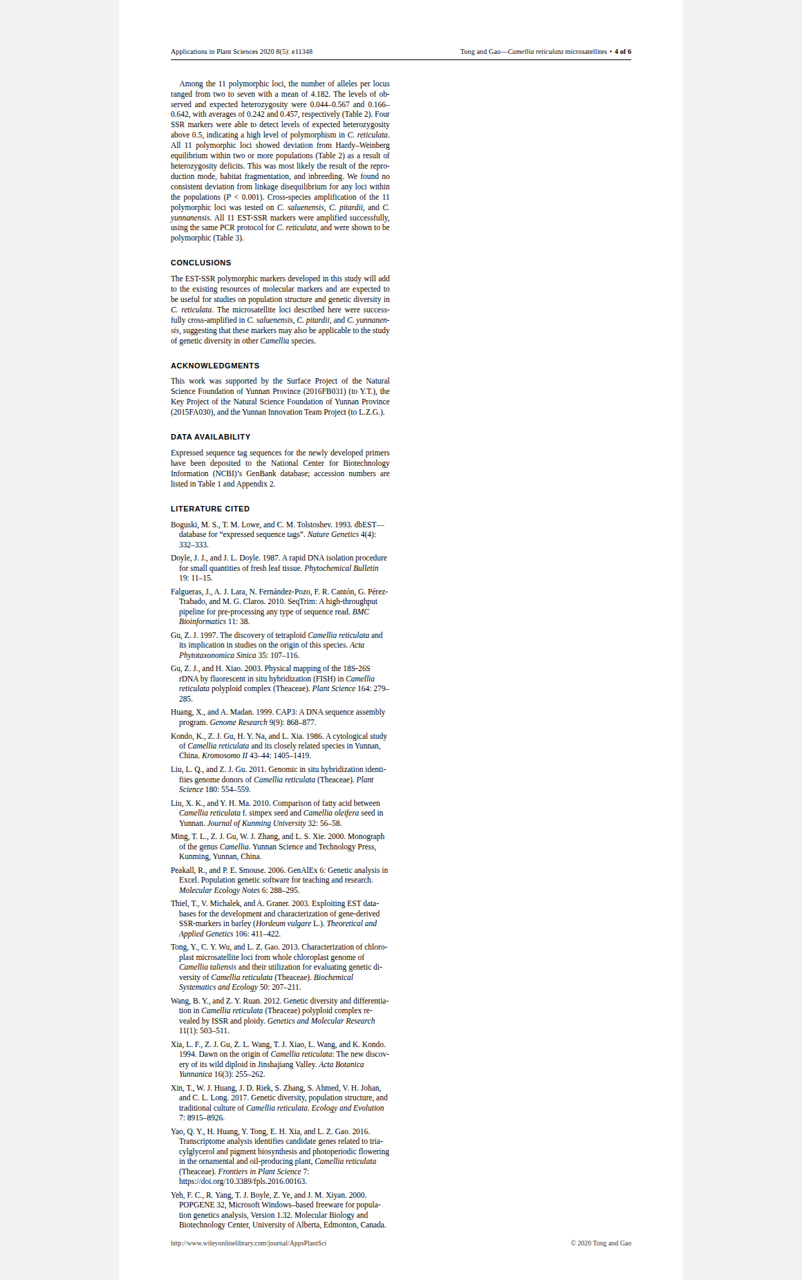Applications in Plant Sciences 2020 8(5): e11348
Tong and Gao—Camellia reticulata microsatellites•4 of 6
Among the 11 polymorphic loci, the number of alleles per locus ranged from two to seven with a mean of 4.182. The levels of observed and expected heterozygosity were 0.044–0.567 and 0.166–0.642, with averages of 0.242 and 0.457, respectively (Table 2). Four SSR markers were able to detect levels of expected heterozygosity above 0.5, indicating a high level of polymorphism in C. reticulata. All 11 polymorphic loci showed deviation from Hardy–Weinberg equilibrium within two or more populations (Table 2) as a result of heterozygosity deficits. This was most likely the result of the reproduction mode, habitat fragmentation, and inbreeding. We found no consistent deviation from linkage disequilibrium for any loci within the populations (P < 0.001). Cross-species amplification of the 11 polymorphic loci was tested on C. saluenensis, C. pitardii, and C. yunnanensis. All 11 EST-SSR markers were amplified successfully, using the same PCR protocol for C. reticulata, and were shown to be polymorphic (Table 3).
Conclusions
The EST-SSR polymorphic markers developed in this study will add to the existing resources of molecular markers and are expected to be useful for studies on population structure and genetic diversity in C. reticulata. The microsatellite loci described here were successfully cross-amplified in C. saluenensis, C. pitardii, and C. yunnanensis, suggesting that these markers may also be applicable to the study of genetic diversity in other Camellia species.
Acknowledgments
This work was supported by the Surface Project of the Natural Science Foundation of Yunnan Province (2016FB031) (to Y.T.), the Key Project of the Natural Science Foundation of Yunnan Province (2015FA030), and the Yunnan Innovation Team Project (to L.Z.G.).
Data Availability
Expressed sequence tag sequences for the newly developed primers have been deposited to the National Center for Biotechnology Information (NCBI)’s GenBank database; accession numbers are listed in Table 1 and Appendix 2.
Literature Cited
Boguski, M. S., T. M. Lowe, and C. M. Tolstoshev. 1993. dbEST—database for “expressed sequence tags”. Nature Genetics 4(4): 332–333.
Doyle, J. J., and J. L. Doyle. 1987. A rapid DNA isolation procedure for small quantities of fresh leaf tissue. Phytochemical Bulletin 19: 11–15.
Falgueras, J., A. J. Lara, N. Fernández-Pozo, F. R. Cantón, G. Pérez-Trabado, and M. G. Claros. 2010. SeqTrim: A high-throughput pipeline for pre-processing any type of sequence read. BMC Bioinformatics 11: 38.
Gu, Z. J. 1997. The discovery of tetraploid Camellia reticulata and its implication in studies on the origin of this species. Acta Phytotaxonomica Sinica 35: 107–116.
Gu, Z. J., and H. Xiao. 2003. Physical mapping of the 18S-26S rDNA by fluorescent in situ hybridization (FISH) in Camellia reticulata polyploid complex (Theaceae). Plant Science 164: 279–285.
Huang, X., and A. Madan. 1999. CAP3: A DNA sequence assembly program. Genome Research 9(9): 868–877.
Kondo, K., Z. J. Gu, H. Y. Na, and L. Xia. 1986. A cytological study of Camellia reticulata and its closely related species in Yunnan, China. Kromosomo II 43–44: 1405–1419.
Liu, L. Q., and Z. J. Gu. 2011. Genomic in situ hybridization identifiies genome donors of Camellia reticulata (Theaceae). Plant Science 180: 554–559.
Liu, X. K., and Y. H. Ma. 2010. Comparison of fatty acid between Camellia reticulata f. simpex seed and Camellia oleifera seed in Yunnan. Journal of Kunming University 32: 56–58.
Ming, T. L., Z. J. Gu, W. J. Zhang, and L. S. Xie. 2000. Monograph of the genus Camellia. Yunnan Science and Technology Press, Kunming, Yunnan, China.
Peakall, R., and P. E. Smouse. 2006. GenAlEx 6: Genetic analysis in Excel. Population genetic software for teaching and research. Molecular Ecology Notes 6: 288–295.
Thiel, T., V. Michalek, and A. Graner. 2003. Exploiting EST databases for the development and characterization of gene-derived SSR-markers in barley (Hordeum vulgare L.). Theoretical and Applied Genetics 106: 411–422.
Tong, Y., C. Y. Wu, and L. Z. Gao. 2013. Characterization of chloroplast microsatellite loci from whole chloroplast genome of Camellia taliensis and their utilization for evaluating genetic diversity of Camellia reticulata (Theaceae). Biochemical Systematics and Ecology 50: 207–211.
Wang, B. Y., and Z. Y. Ruan. 2012. Genetic diversity and differentiation in Camellia reticulata (Theaceae) polyploid complex revealed by ISSR and ploidy. Genetics and Molecular Research 11(1): 503–511.
Xia, L. F., Z. J. Gu, Z. L. Wang, T. J. Xiao, L. Wang, and K. Kondo. 1994. Dawn on the origin of Camellia reticulata: The new discovery of its wild diploid in Jinshajiang Valley. Acta Botanica Yunnanica 16(3): 255–262.
Xin, T., W. J. Huang, J. D. Riek, S. Zhang, S. Ahmed, V. H. Johan, and C. L. Long. 2017. Genetic diversity, population structure, and traditional culture of Camellia reticulata. Ecology and Evolution 7: 8915–8926.
Yao, Q. Y., H. Huang, Y. Tong, E. H. Xia, and L. Z. Gao. 2016. Transcriptome analysis identifies candidate genes related to triacylglycerol and pigment biosynthesis and photoperiodic flowering in the ornamental and oil-producing plant, Camellia reticulata (Theaceae). Frontiers in Plant Science 7: https://doi.org/10.3389/fpls.2016.00163.
Yeh, F. C., R. Yang, T. J. Boyle, Z. Ye, and J. M. Xiyan. 2000. POPGENE 32, Microsoft Windows–based freeware for population genetics analysis, Version 1.32. Molecular Biology and Biotechnology Center, University of Alberta, Edmonton, Canada.
http://www.wileyonlinelibrary.com/journal/AppsPlantSci
© 2020 Tong and Gao